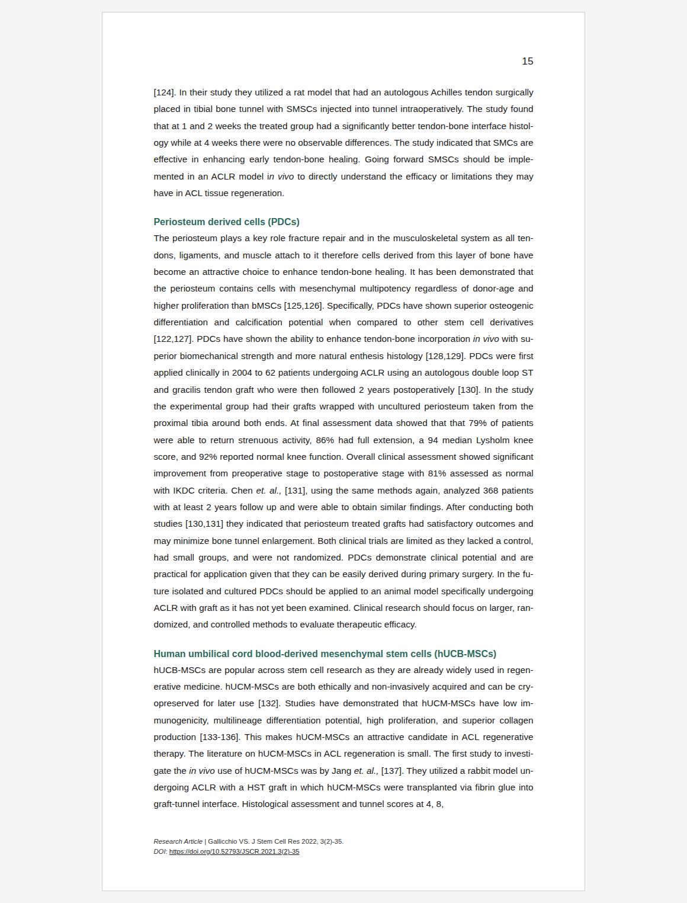15
[124]. In their study they utilized a rat model that had an autologous Achilles tendon surgically placed in tibial bone tunnel with SMSCs injected into tunnel intraoperatively. The study found that at 1 and 2 weeks the treated group had a significantly better tendon-bone interface histology while at 4 weeks there were no observable differences. The study indicated that SMCs are effective in enhancing early tendon-bone healing. Going forward SMSCs should be implemented in an ACLR model in vivo to directly understand the efficacy or limitations they may have in ACL tissue regeneration.
Periosteum derived cells (PDCs)
The periosteum plays a key role fracture repair and in the musculoskeletal system as all tendons, ligaments, and muscle attach to it therefore cells derived from this layer of bone have become an attractive choice to enhance tendon-bone healing. It has been demonstrated that the periosteum contains cells with mesenchymal multipotency regardless of donor-age and higher proliferation than bMSCs [125,126]. Specifically, PDCs have shown superior osteogenic differentiation and calcification potential when compared to other stem cell derivatives [122,127]. PDCs have shown the ability to enhance tendon-bone incorporation in vivo with superior biomechanical strength and more natural enthesis histology [128,129]. PDCs were first applied clinically in 2004 to 62 patients undergoing ACLR using an autologous double loop ST and gracilis tendon graft who were then followed 2 years postoperatively [130]. In the study the experimental group had their grafts wrapped with uncultured periosteum taken from the proximal tibia around both ends. At final assessment data showed that that 79% of patients were able to return strenuous activity, 86% had full extension, a 94 median Lysholm knee score, and 92% reported normal knee function. Overall clinical assessment showed significant improvement from preoperative stage to postoperative stage with 81% assessed as normal with IKDC criteria. Chen et. al., [131], using the same methods again, analyzed 368 patients with at least 2 years follow up and were able to obtain similar findings. After conducting both studies [130,131] they indicated that periosteum treated grafts had satisfactory outcomes and may minimize bone tunnel enlargement. Both clinical trials are limited as they lacked a control, had small groups, and were not randomized. PDCs demonstrate clinical potential and are practical for application given that they can be easily derived during primary surgery. In the future isolated and cultured PDCs should be applied to an animal model specifically undergoing ACLR with graft as it has not yet been examined. Clinical research should focus on larger, randomized, and controlled methods to evaluate therapeutic efficacy.
Human umbilical cord blood-derived mesenchymal stem cells (hUCB-MSCs)
hUCB-MSCs are popular across stem cell research as they are already widely used in regenerative medicine. hUCM-MSCs are both ethically and non-invasively acquired and can be cryopreserved for later use [132]. Studies have demonstrated that hUCM-MSCs have low immunogenicity, multilineage differentiation potential, high proliferation, and superior collagen production [133-136]. This makes hUCM-MSCs an attractive candidate in ACL regenerative therapy. The literature on hUCM-MSCs in ACL regeneration is small. The first study to investigate the in vivo use of hUCM-MSCs was by Jang et. al., [137]. They utilized a rabbit model undergoing ACLR with a HST graft in which hUCM-MSCs were transplanted via fibrin glue into graft-tunnel interface. Histological assessment and tunnel scores at 4, 8,
Research Article | Gallicchio VS. J Stem Cell Res 2022, 3(2)-35.
DOI: https://doi.org/10.52793/JSCR.2021.3(2)-35